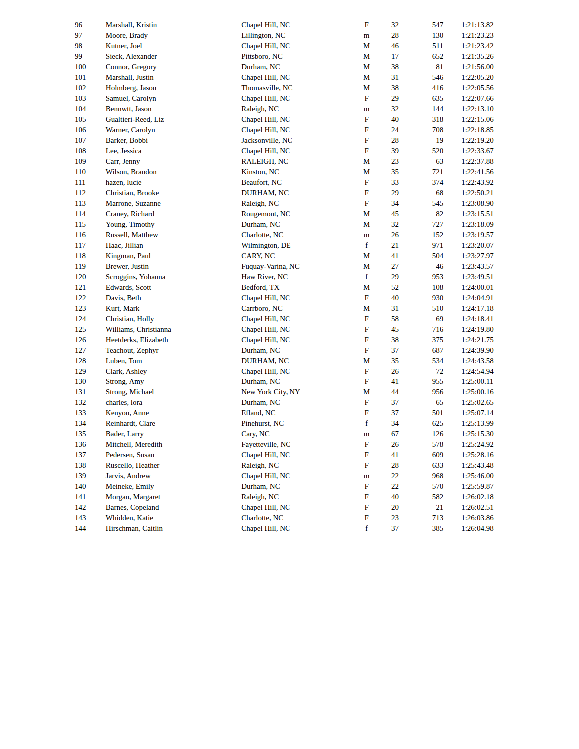| 96 | Marshall, Kristin | Chapel Hill, NC | F | 32 | 547 | 1:21:13.82 |
| 97 | Moore, Brady | Lillington, NC | m | 28 | 130 | 1:21:23.23 |
| 98 | Kutner, Joel | Chapel Hill, NC | M | 46 | 511 | 1:21:23.42 |
| 99 | Sieck, Alexander | Pittsboro, NC | M | 17 | 652 | 1:21:35.26 |
| 100 | Connor, Gregory | Durham, NC | M | 38 | 81 | 1:21:56.00 |
| 101 | Marshall, Justin | Chapel Hill, NC | M | 31 | 546 | 1:22:05.20 |
| 102 | Holmberg, Jason | Thomasville, NC | M | 38 | 416 | 1:22:05.56 |
| 103 | Samuel, Carolyn | Chapel Hill, NC | F | 29 | 635 | 1:22:07.66 |
| 104 | Bennwtt, Jason | Raleigh, NC | m | 32 | 144 | 1:22:13.10 |
| 105 | Gualtieri-Reed, Liz | Chapel Hill, NC | F | 40 | 318 | 1:22:15.06 |
| 106 | Warner, Carolyn | Chapel Hill, NC | F | 24 | 708 | 1:22:18.85 |
| 107 | Barker, Bobbi | Jacksonville, NC | F | 28 | 19 | 1:22:19.20 |
| 108 | Lee, Jessica | Chapel Hill, NC | F | 39 | 520 | 1:22:33.67 |
| 109 | Carr, Jenny | RALEIGH, NC | M | 23 | 63 | 1:22:37.88 |
| 110 | Wilson, Brandon | Kinston, NC | M | 35 | 721 | 1:22:41.56 |
| 111 | hazen, lucie | Beaufort, NC | F | 33 | 374 | 1:22:43.92 |
| 112 | Christian, Brooke | DURHAM, NC | F | 29 | 68 | 1:22:50.21 |
| 113 | Marrone, Suzanne | Raleigh, NC | F | 34 | 545 | 1:23:08.90 |
| 114 | Craney, Richard | Rougemont, NC | M | 45 | 82 | 1:23:15.51 |
| 115 | Young, Timothy | Durham, NC | M | 32 | 727 | 1:23:18.09 |
| 116 | Russell, Matthew | Charlotte, NC | m | 26 | 152 | 1:23:19.57 |
| 117 | Haac, Jillian | Wilmington, DE | f | 21 | 971 | 1:23:20.07 |
| 118 | Kingman, Paul | CARY, NC | M | 41 | 504 | 1:23:27.97 |
| 119 | Brewer, Justin | Fuquay-Varina, NC | M | 27 | 46 | 1:23:43.57 |
| 120 | Scroggins, Yohanna | Haw River, NC | f | 29 | 953 | 1:23:49.51 |
| 121 | Edwards, Scott | Bedford, TX | M | 52 | 108 | 1:24:00.01 |
| 122 | Davis, Beth | Chapel Hill, NC | F | 40 | 930 | 1:24:04.91 |
| 123 | Kurt, Mark | Carrboro, NC | M | 31 | 510 | 1:24:17.18 |
| 124 | Christian, Holly | Chapel Hill, NC | F | 58 | 69 | 1:24:18.41 |
| 125 | Williams, Christianna | Chapel Hill, NC | F | 45 | 716 | 1:24:19.80 |
| 126 | Heetderks, Elizabeth | Chapel Hill, NC | F | 38 | 375 | 1:24:21.75 |
| 127 | Teachout, Zephyr | Durham, NC | F | 37 | 687 | 1:24:39.90 |
| 128 | Luben, Tom | DURHAM, NC | M | 35 | 534 | 1:24:43.58 |
| 129 | Clark, Ashley | Chapel Hill, NC | F | 26 | 72 | 1:24:54.94 |
| 130 | Strong, Amy | Durham, NC | F | 41 | 955 | 1:25:00.11 |
| 131 | Strong, Michael | New York City, NY | M | 44 | 956 | 1:25:00.16 |
| 132 | charles, lora | Durham, NC | F | 37 | 65 | 1:25:02.65 |
| 133 | Kenyon, Anne | Efland, NC | F | 37 | 501 | 1:25:07.14 |
| 134 | Reinhardt, Clare | Pinehurst, NC | f | 34 | 625 | 1:25:13.99 |
| 135 | Bader, Larry | Cary, NC | m | 67 | 126 | 1:25:15.30 |
| 136 | Mitchell, Meredith | Fayetteville, NC | F | 26 | 578 | 1:25:24.92 |
| 137 | Pedersen, Susan | Chapel Hill, NC | F | 41 | 609 | 1:25:28.16 |
| 138 | Ruscello, Heather | Raleigh, NC | F | 28 | 633 | 1:25:43.48 |
| 139 | Jarvis, Andrew | Chapel Hill, NC | m | 22 | 968 | 1:25:46.00 |
| 140 | Meineke, Emily | Durham, NC | F | 22 | 570 | 1:25:59.87 |
| 141 | Morgan, Margaret | Raleigh, NC | F | 40 | 582 | 1:26:02.18 |
| 142 | Barnes, Copeland | Chapel Hill, NC | F | 20 | 21 | 1:26:02.51 |
| 143 | Whidden, Katie | Charlotte, NC | F | 23 | 713 | 1:26:03.86 |
| 144 | Hirschman, Caitlin | Chapel Hill, NC | f | 37 | 385 | 1:26:04.98 |